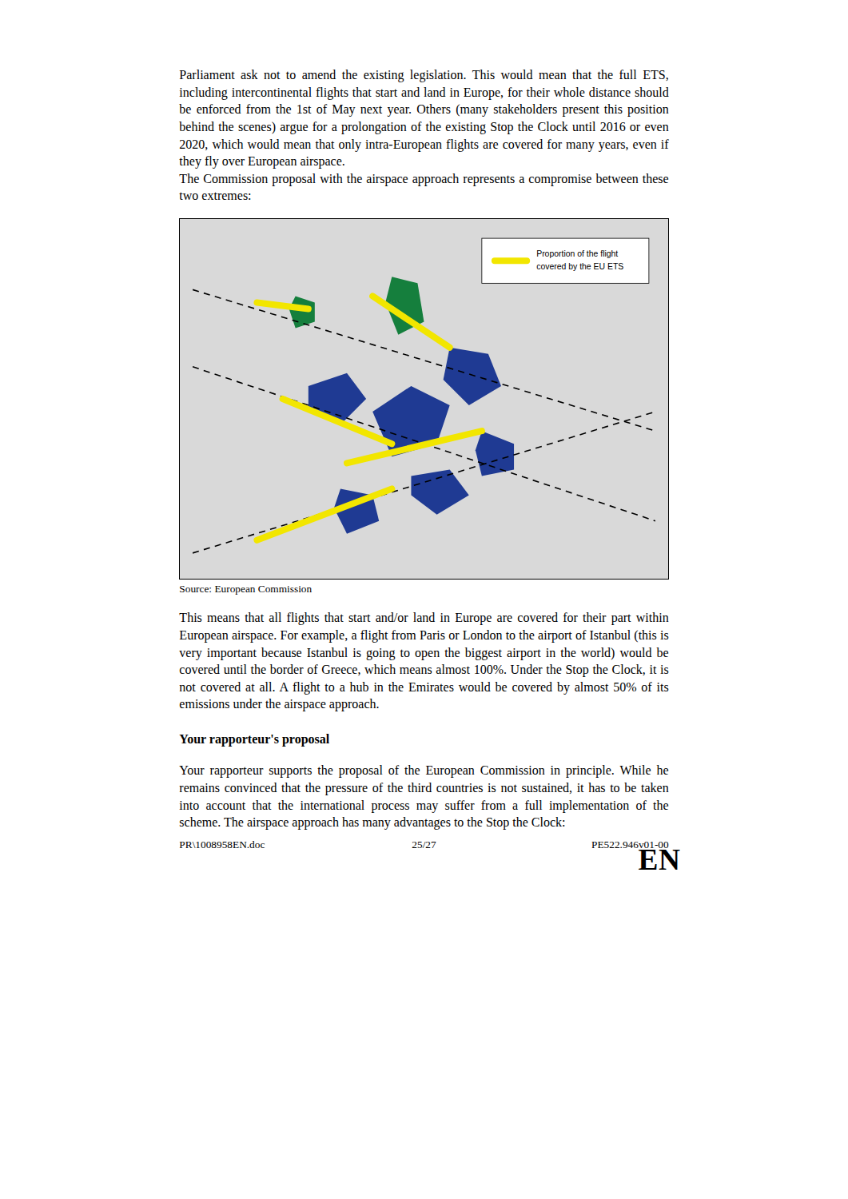Parliament ask not to amend the existing legislation. This would mean that the full ETS, including intercontinental flights that start and land in Europe, for their whole distance should be enforced from the 1st of May next year. Others (many stakeholders present this position behind the scenes) argue for a prolongation of the existing Stop the Clock until 2016 or even 2020, which would mean that only intra-European flights are covered for many years, even if they fly over European airspace.
The Commission proposal with the airspace approach represents a compromise between these two extremes:
Source: European Commission
This means that all flights that start and/or land in Europe are covered for their part within European airspace. For example, a flight from Paris or London to the airport of Istanbul (this is very important because Istanbul is going to open the biggest airport in the world) would be covered until the border of Greece, which means almost 100%. Under the Stop the Clock, it is not covered at all. A flight to a hub in the Emirates would be covered by almost 50% of its emissions under the airspace approach.
Your rapporteur's proposal
Your rapporteur supports the proposal of the European Commission in principle. While he remains convinced that the pressure of the third countries is not sustained, it has to be taken into account that the international process may suffer from a full implementation of the scheme. The airspace approach has many advantages to the Stop the Clock:
PR\1008958EN.doc
25/27
PE522.946v01-00
EN